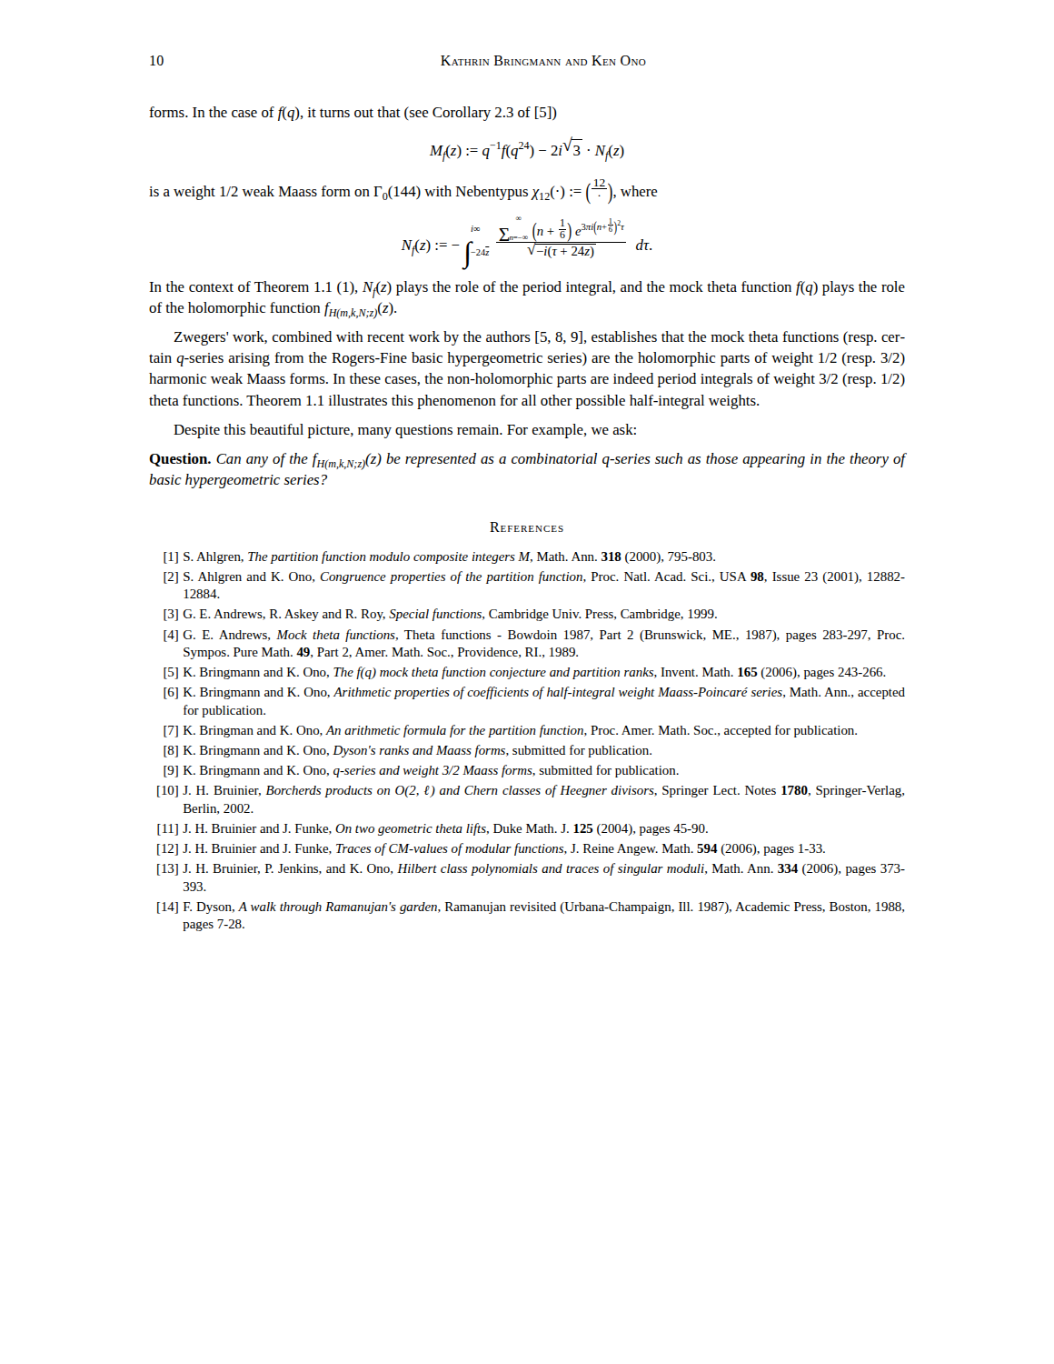10 Kathrin Bringmann and Ken Ono
forms. In the case of f(q), it turns out that (see Corollary 2.3 of [5])
Mf(z) := q−1f(q24) − 2i 3 · Nf(z)
is a weight 1/2 weak Maass form on Γ0(144) with Nebentypus χ12(·) := (12·), where
Nf(z) := − ∫i∞−24z Σ∞n=−∞ (n + 16) e3πi(n+16)2τ −i(τ + 24z) dτ.
In the context of Theorem 1.1 (1), Nf(z) plays the role of the period integral, and the mock theta function f(q) plays the role of the holomorphic function fH(m,k,N;z)(z).
Zwegers' work, combined with recent work by the authors [5, 8, 9], establishes that the mock theta functions (resp. certain q-series arising from the Rogers-Fine basic hypergeometric series) are the holomorphic parts of weight 1/2 (resp. 3/2) harmonic weak Maass forms. In these cases, the non-holomorphic parts are indeed period integrals of weight 3/2 (resp. 1/2) theta functions. Theorem 1.1 illustrates this phenomenon for all other possible half-integral weights.
Despite this beautiful picture, many questions remain. For example, we ask:
Question. Can any of the fH(m,k,N;z)(z) be represented as a combinatorial q-series such as those appearing in the theory of basic hypergeometric series?
References
[1] S. Ahlgren, The partition function modulo composite integers M, Math. Ann. 318 (2000), 795-803.
[2] S. Ahlgren and K. Ono, Congruence properties of the partition function, Proc. Natl. Acad. Sci., USA 98, Issue 23 (2001), 12882-12884.
[3] G. E. Andrews, R. Askey and R. Roy, Special functions, Cambridge Univ. Press, Cambridge, 1999.
[4] G. E. Andrews, Mock theta functions, Theta functions - Bowdoin 1987, Part 2 (Brunswick, ME., 1987), pages 283-297, Proc. Sympos. Pure Math. 49, Part 2, Amer. Math. Soc., Providence, RI., 1989.
[5] K. Bringmann and K. Ono, The f(q) mock theta function conjecture and partition ranks, Invent. Math. 165 (2006), pages 243-266.
[6] K. Bringmann and K. Ono, Arithmetic properties of coefficients of half-integral weight Maass-Poincaré series, Math. Ann., accepted for publication.
[7] K. Bringman and K. Ono, An arithmetic formula for the partition function, Proc. Amer. Math. Soc., accepted for publication.
[8] K. Bringmann and K. Ono, Dyson's ranks and Maass forms, submitted for publication.
[9] K. Bringmann and K. Ono, q-series and weight 3/2 Maass forms, submitted for publication.
[10] J. H. Bruinier, Borcherds products on O(2, ℓ) and Chern classes of Heegner divisors, Springer Lect. Notes 1780, Springer-Verlag, Berlin, 2002.
[11] J. H. Bruinier and J. Funke, On two geometric theta lifts, Duke Math. J. 125 (2004), pages 45-90.
[12] J. H. Bruinier and J. Funke, Traces of CM-values of modular functions, J. Reine Angew. Math. 594 (2006), pages 1-33.
[13] J. H. Bruinier, P. Jenkins, and K. Ono, Hilbert class polynomials and traces of singular moduli, Math. Ann. 334 (2006), pages 373-393.
[14] F. Dyson, A walk through Ramanujan's garden, Ramanujan revisited (Urbana-Champaign, Ill. 1987), Academic Press, Boston, 1988, pages 7-28.